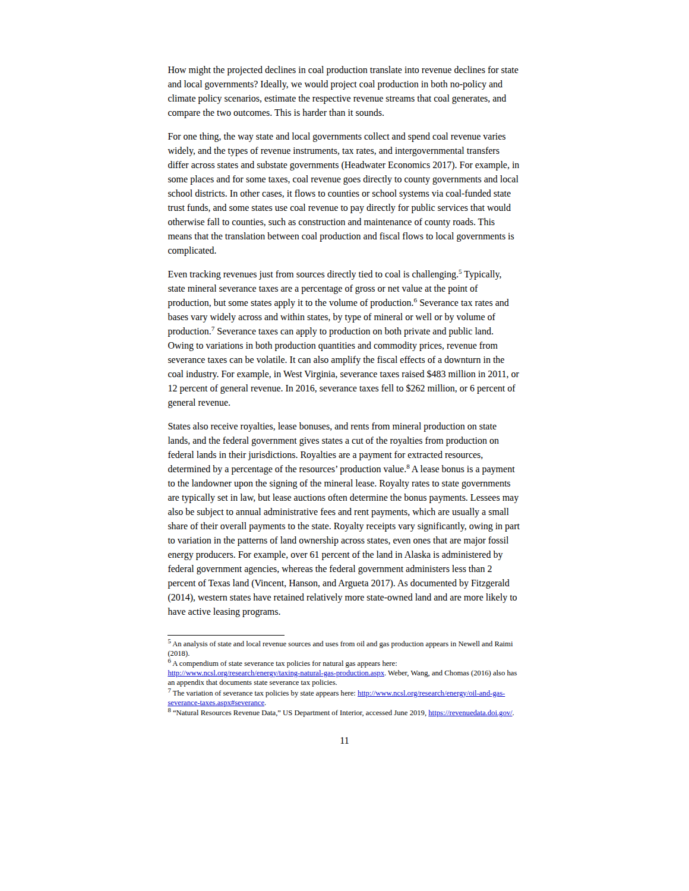How might the projected declines in coal production translate into revenue declines for state and local governments? Ideally, we would project coal production in both no-policy and climate policy scenarios, estimate the respective revenue streams that coal generates, and compare the two outcomes. This is harder than it sounds.
For one thing, the way state and local governments collect and spend coal revenue varies widely, and the types of revenue instruments, tax rates, and intergovernmental transfers differ across states and substate governments (Headwater Economics 2017). For example, in some places and for some taxes, coal revenue goes directly to county governments and local school districts. In other cases, it flows to counties or school systems via coal-funded state trust funds, and some states use coal revenue to pay directly for public services that would otherwise fall to counties, such as construction and maintenance of county roads. This means that the translation between coal production and fiscal flows to local governments is complicated.
Even tracking revenues just from sources directly tied to coal is challenging.5 Typically, state mineral severance taxes are a percentage of gross or net value at the point of production, but some states apply it to the volume of production.6 Severance tax rates and bases vary widely across and within states, by type of mineral or well or by volume of production.7 Severance taxes can apply to production on both private and public land. Owing to variations in both production quantities and commodity prices, revenue from severance taxes can be volatile. It can also amplify the fiscal effects of a downturn in the coal industry. For example, in West Virginia, severance taxes raised $483 million in 2011, or 12 percent of general revenue. In 2016, severance taxes fell to $262 million, or 6 percent of general revenue.
States also receive royalties, lease bonuses, and rents from mineral production on state lands, and the federal government gives states a cut of the royalties from production on federal lands in their jurisdictions. Royalties are a payment for extracted resources, determined by a percentage of the resources’ production value.8 A lease bonus is a payment to the landowner upon the signing of the mineral lease. Royalty rates to state governments are typically set in law, but lease auctions often determine the bonus payments. Lessees may also be subject to annual administrative fees and rent payments, which are usually a small share of their overall payments to the state. Royalty receipts vary significantly, owing in part to variation in the patterns of land ownership across states, even ones that are major fossil energy producers. For example, over 61 percent of the land in Alaska is administered by federal government agencies, whereas the federal government administers less than 2 percent of Texas land (Vincent, Hanson, and Argueta 2017). As documented by Fitzgerald (2014), western states have retained relatively more state-owned land and are more likely to have active leasing programs.
5 An analysis of state and local revenue sources and uses from oil and gas production appears in Newell and Raimi (2018).
6 A compendium of state severance tax policies for natural gas appears here: http://www.ncsl.org/research/energy/taxing-natural-gas-production.aspx. Weber, Wang, and Chomas (2016) also has an appendix that documents state severance tax policies.
7 The variation of severance tax policies by state appears here: http://www.ncsl.org/research/energy/oil-and-gas-severance-taxes.aspx#severance.
8 “Natural Resources Revenue Data,” US Department of Interior, accessed June 2019, https://revenuedata.doi.gov/.
11